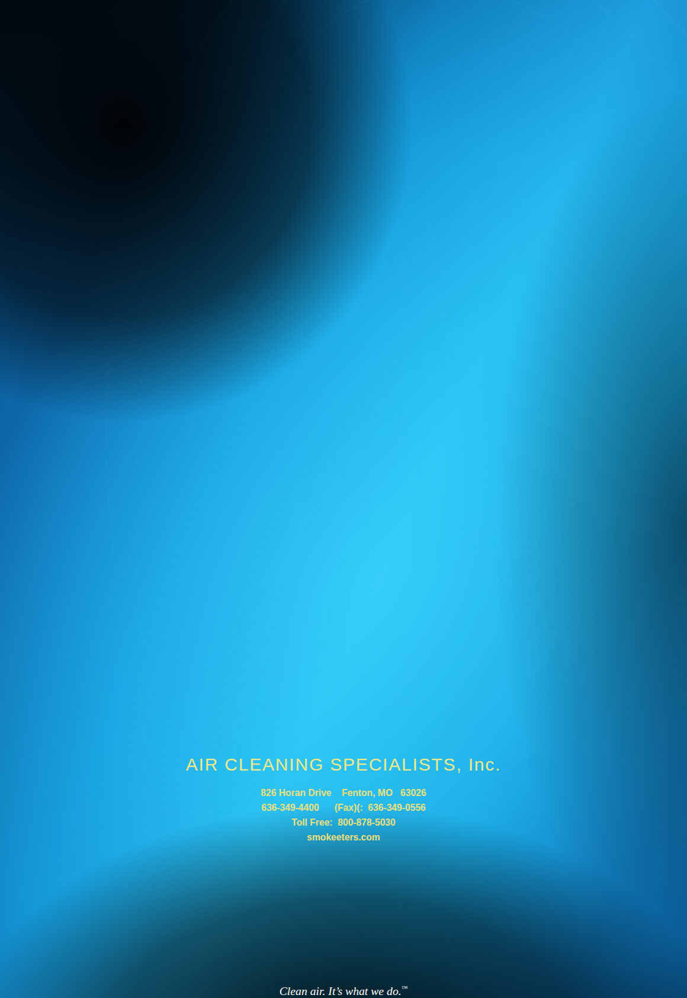AIR CLEANING SPECIALISTS, Inc.
826 Horan Drive Fenton, MO 63026
636-349-4400 (Fax)(: 636-349-0556
Toll Free: 800-878-5030
smokeeters.com
Clean air. It’s what we do.™